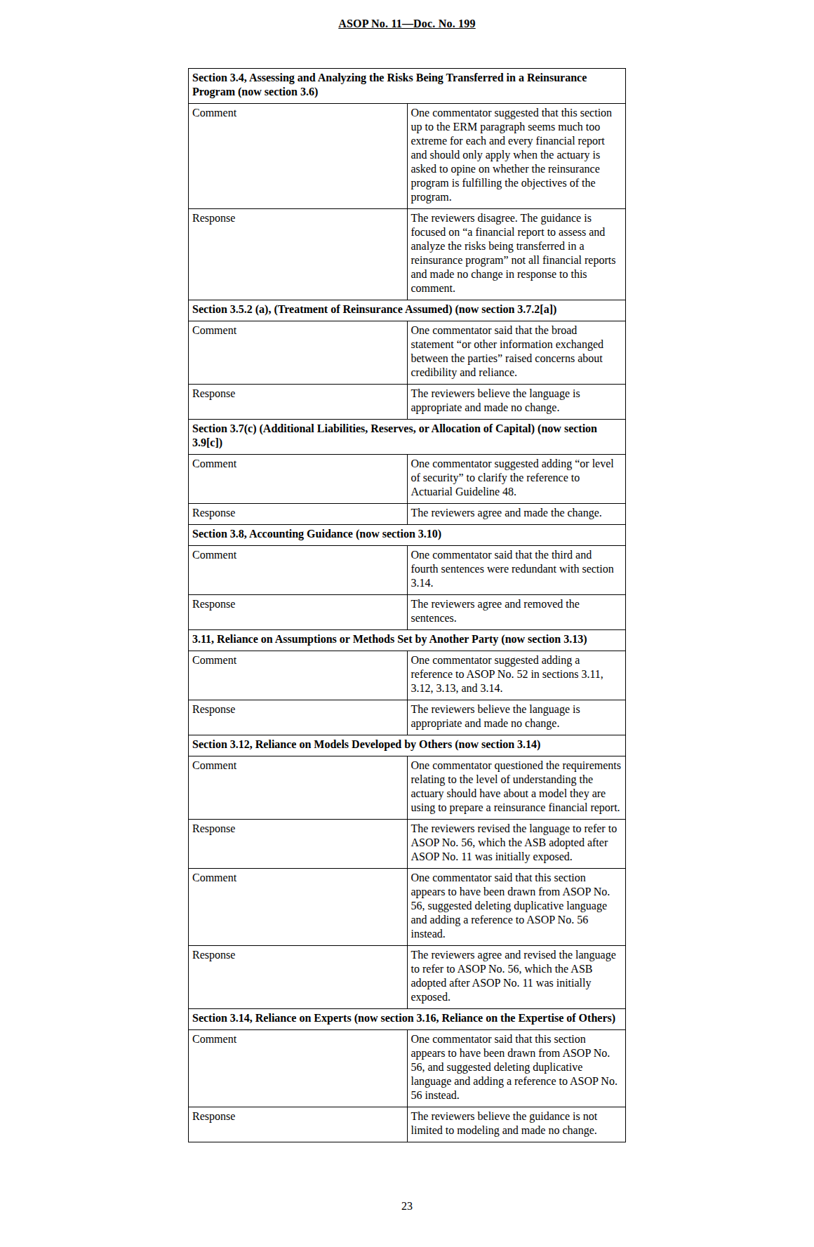ASOP No. 11—Doc. No. 199
| Section 3.4, Assessing and Analyzing the Risks Being Transferred in a Reinsurance Program (now section 3.6) |
| Comment | One commentator suggested that this section up to the ERM paragraph seems much too extreme for each and every financial report and should only apply when the actuary is asked to opine on whether the reinsurance program is fulfilling the objectives of the program. |
| Response | The reviewers disagree. The guidance is focused on “a financial report to assess and analyze the risks being transferred in a reinsurance program” not all financial reports and made no change in response to this comment. |
| Section 3.5.2 (a), (Treatment of Reinsurance Assumed) (now section 3.7.2[a]) |
| Comment | One commentator said that the broad statement “or other information exchanged between the parties” raised concerns about credibility and reliance. |
| Response | The reviewers believe the language is appropriate and made no change. |
| Section 3.7(c) (Additional Liabilities, Reserves, or Allocation of Capital) (now section 3.9[c]) |
| Comment | One commentator suggested adding “or level of security” to clarify the reference to Actuarial Guideline 48. |
| Response | The reviewers agree and made the change. |
| Section 3.8, Accounting Guidance (now section 3.10) |
| Comment | One commentator said that the third and fourth sentences were redundant with section 3.14. |
| Response | The reviewers agree and removed the sentences. |
| 3.11, Reliance on Assumptions or Methods Set by Another Party (now section 3.13) |
| Comment | One commentator suggested adding a reference to ASOP No. 52 in sections 3.11, 3.12, 3.13, and 3.14. |
| Response | The reviewers believe the language is appropriate and made no change. |
| Section 3.12, Reliance on Models Developed by Others (now section 3.14) |
| Comment | One commentator questioned the requirements relating to the level of understanding the actuary should have about a model they are using to prepare a reinsurance financial report. |
| Response | The reviewers revised the language to refer to ASOP No. 56, which the ASB adopted after ASOP No. 11 was initially exposed. |
| Comment | One commentator said that this section appears to have been drawn from ASOP No. 56, suggested deleting duplicative language and adding a reference to ASOP No. 56 instead. |
| Response | The reviewers agree and revised the language to refer to ASOP No. 56, which the ASB adopted after ASOP No. 11 was initially exposed. |
| Section 3.14, Reliance on Experts (now section 3.16, Reliance on the Expertise of Others) |
| Comment | One commentator said that this section appears to have been drawn from ASOP No. 56, and suggested deleting duplicative language and adding a reference to ASOP No. 56 instead. |
| Response | The reviewers believe the guidance is not limited to modeling and made no change. |
23